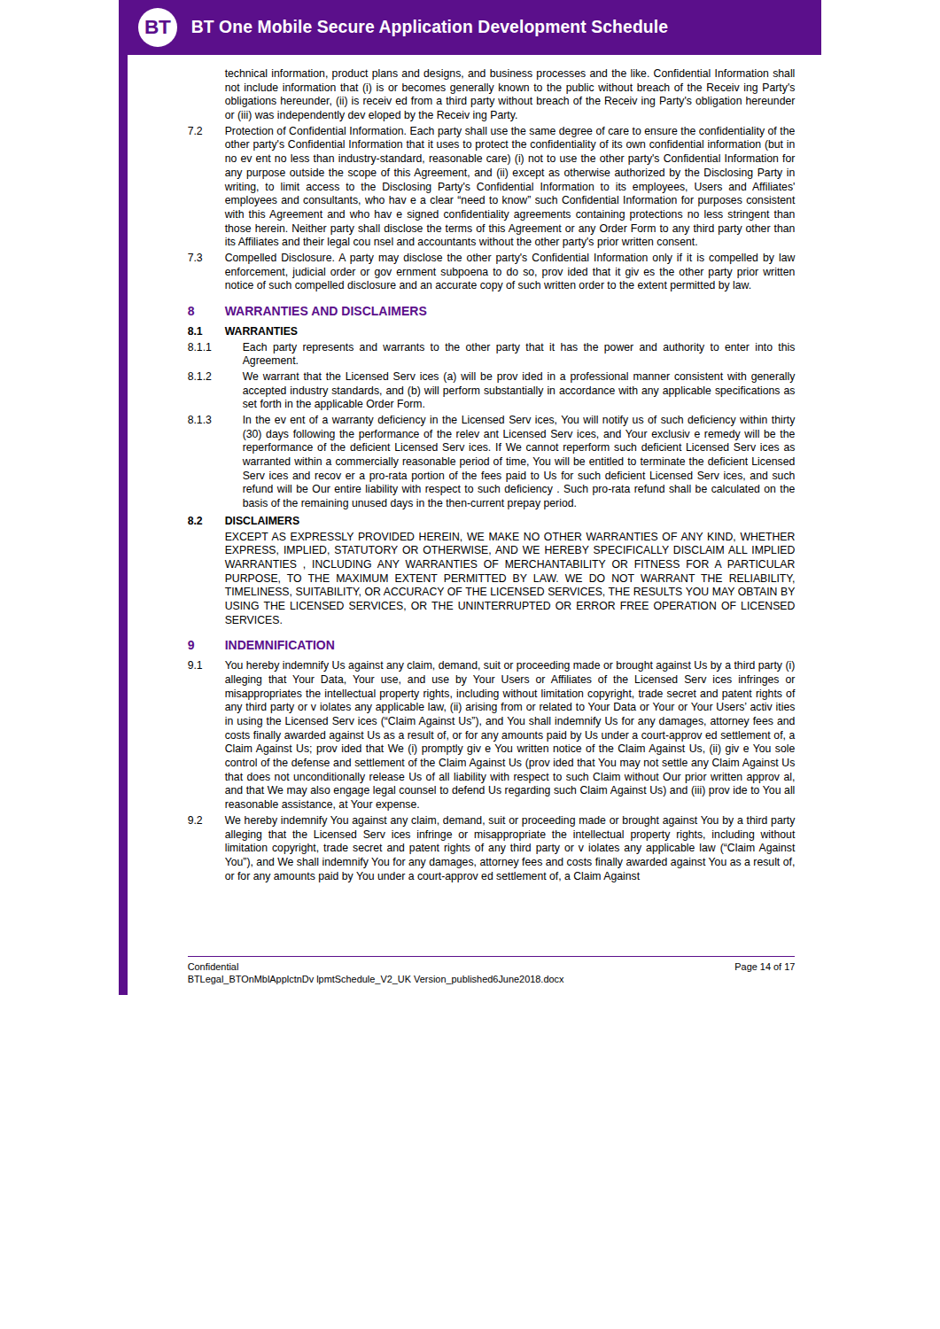BT
BT One Mobile Secure Application Development Schedule
technical information, product plans and designs, and business processes and the like. Confidential Information shall not include information that (i) is or becomes generally known to the public without breach of the Receiv ing Party's obligations hereunder, (ii) is receiv ed from a third party without breach of the Receiv ing Party's obligation hereunder or (iii) was independently dev eloped by the Receiv ing Party.
7.2
Protection of Confidential Information. Each party shall use the same degree of care to ensure the confidentiality of the other party's Confidential Information that it uses to protect the confidentiality of its own confidential information (but in no ev ent no less than industry-standard, reasonable care) (i) not to use the other party's Confidential Information for any purpose outside the scope of this Agreement, and (ii) except as otherwise authorized by the Disclosing Party in writing, to limit access to the Disclosing Party's Confidential Information to its employees, Users and Affiliates' employees and consultants, who hav e a clear “need to know” such Confidential Information for purposes consistent with this Agreement and who hav e signed confidentiality agreements containing protections no less stringent than those herein. Neither party shall disclose the terms of this Agreement or any Order Form to any third party other than its Affiliates and their legal cou nsel and accountants without the other party's prior written consent.
7.3
Compelled Disclosure. A party may disclose the other party's Confidential Information only if it is compelled by law enforcement, judicial order or gov ernment subpoena to do so, prov ided that it giv es the other party prior written notice of such compelled disclosure and an accurate copy of such written order to the extent permitted by law.
8 WARRANTIES AND DISCLAIMERS
8.1 WARRANTIES
8.1.1
Each party represents and warrants to the other party that it has the power and authority to enter into this Agreement.
8.1.2
We warrant that the Licensed Serv ices (a) will be prov ided in a professional manner consistent with generally accepted industry standards, and (b) will perform substantially in accordance with any applicable specifications as set forth in the applicable Order Form.
8.1.3
In the ev ent of a warranty deficiency in the Licensed Serv ices, You will notify us of such deficiency within thirty (30) days following the performance of the relev ant Licensed Serv ices, and Your exclusiv e remedy will be the reperformance of the deficient Licensed Serv ices. If We cannot reperform such deficient Licensed Serv ices as warranted within a commercially reasonable period of time, You will be entitled to terminate the deficient Licensed Serv ices and recov er a pro-rata portion of the fees paid to Us for such deficient Licensed Serv ices, and such refund will be Our entire liability with respect to such deficiency . Such pro-rata refund shall be calculated on the basis of the remaining unused days in the then-current prepay period.
8.2 DISCLAIMERS
EXCEPT AS EXPRESSLY PROVIDED HEREIN, WE MAKE NO OTHER WARRANTIES OF ANY KIND, WHETHER EXPRESS, IMPLIED, STATUTORY OR OTHERWISE, AND WE HEREBY SPECIFICALLY DISCLAIM ALL IMPLIED WARRANTIES , INCLUDING ANY WARRANTIES OF MERCHANTABILITY OR FITNESS FOR A PARTICULAR PURPOSE, TO THE MAXIMUM EXTENT PERMITTED BY LAW. WE DO NOT WARRANT THE RELIABILITY, TIMELINESS, SUITABILITY, OR ACCURACY OF THE LICENSED SERVICES, THE RESULTS YOU MAY OBTAIN BY USING THE LICENSED SERVICES, OR THE UNINTERRUPTED OR ERROR FREE OPERATION OF LICENSED SERVICES.
9 INDEMNIFICATION
9.1
You hereby indemnify Us against any claim, demand, suit or proceeding made or brought against Us by a third party (i) alleging that Your Data, Your use, and use by Your Users or Affiliates of the Licensed Serv ices infringes or misappropriates the intellectual property rights, including without limitation copyright, trade secret and patent rights of any third party or v iolates any applicable law, (ii) arising from or related to Your Data or Your or Your Users’ activ ities in using the Licensed Serv ices (“Claim Against Us”), and You shall indemnify Us for any damages, attorney fees and costs finally awarded against Us as a result of, or for any amounts paid by Us under a court-approv ed settlement of, a Claim Against Us; prov ided that We (i) promptly giv e You written notice of the Claim Against Us, (ii) giv e You sole control of the defense and settlement of the Claim Against Us (prov ided that You may not settle any Claim Against Us that does not unconditionally release Us of all liability with respect to such Claim without Our prior written approv al, and that We may also engage legal counsel to defend Us regarding such Claim Against Us) and (iii) prov ide to You all reasonable assistance, at Your expense.
9.2
We hereby indemnify You against any claim, demand, suit or proceeding made or brought against You by a third party alleging that the Licensed Serv ices infringe or misappropriate the intellectual property rights, including without limitation copyright, trade secret and patent rights of any third party or v iolates any applicable law (“Claim Against You”), and We shall indemnify You for any damages, attorney fees and costs finally awarded against You as a result of, or for any amounts paid by You under a court-approv ed settlement of, a Claim Against
Confidential
BTLegal_BTOnMblApplctnDv lpmtSchedule_V2_UK Version_published6June2018.docx
Page 14 of 17